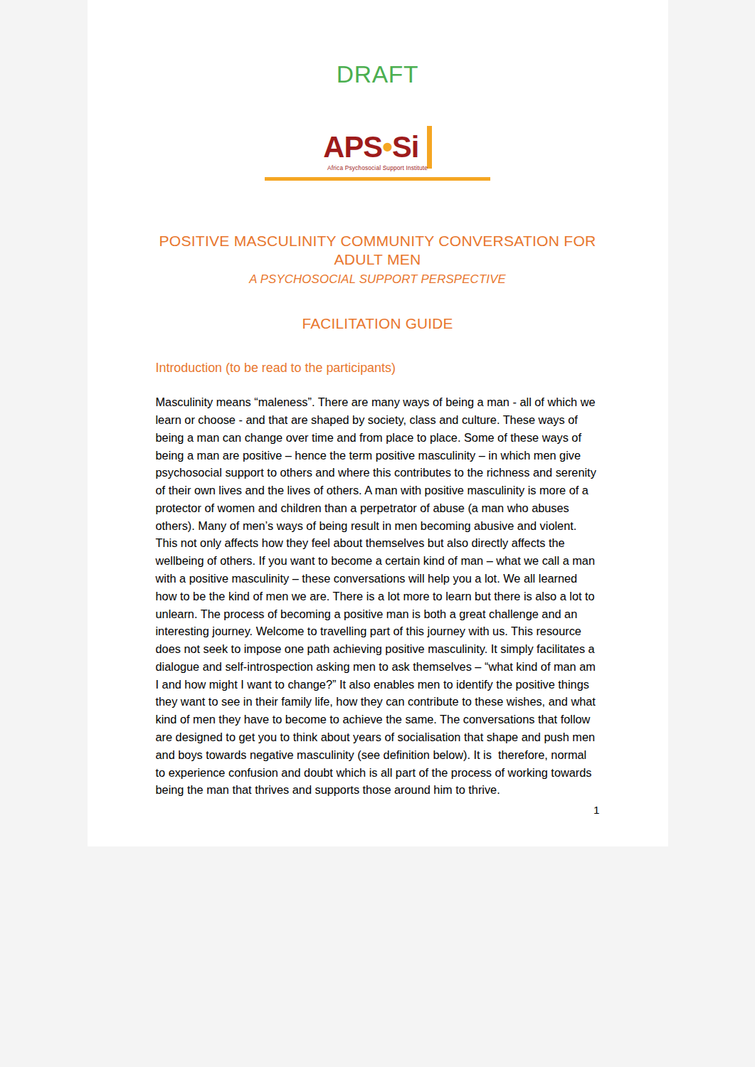DRAFT
APS•Si
Africa Psychosocial Support Institute
POSITIVE MASCULINITY COMMUNITY CONVERSATION FOR ADULT MEN
A PSYCHOSOCIAL SUPPORT PERSPECTIVE
FACILITATION GUIDE
Introduction (to be read to the participants)
Masculinity means “maleness”. There are many ways of being a man - all of which we learn or choose - and that are shaped by society, class and culture. These ways of being a man can change over time and from place to place. Some of these ways of being a man are positive – hence the term positive masculinity – in which men give psychosocial support to others and where this contributes to the richness and serenity of their own lives and the lives of others. A man with positive masculinity is more of a protector of women and children than a perpetrator of abuse (a man who abuses others). Many of men’s ways of being result in men becoming abusive and violent. This not only affects how they feel about themselves but also directly affects the wellbeing of others. If you want to become a certain kind of man – what we call a man with a positive masculinity – these conversations will help you a lot. We all learned how to be the kind of men we are. There is a lot more to learn but there is also a lot to unlearn. The process of becoming a positive man is both a great challenge and an interesting journey. Welcome to travelling part of this journey with us. This resource does not seek to impose one path achieving positive masculinity. It simply facilitates a dialogue and self-introspection asking men to ask themselves – “what kind of man am I and how might I want to change?” It also enables men to identify the positive things they want to see in their family life, how they can contribute to these wishes, and what kind of men they have to become to achieve the same. The conversations that follow are designed to get you to think about years of socialisation that shape and push men and boys towards negative masculinity (see definition below). It is therefore, normal to experience confusion and doubt which is all part of the process of working towards being the man that thrives and supports those around him to thrive.
1